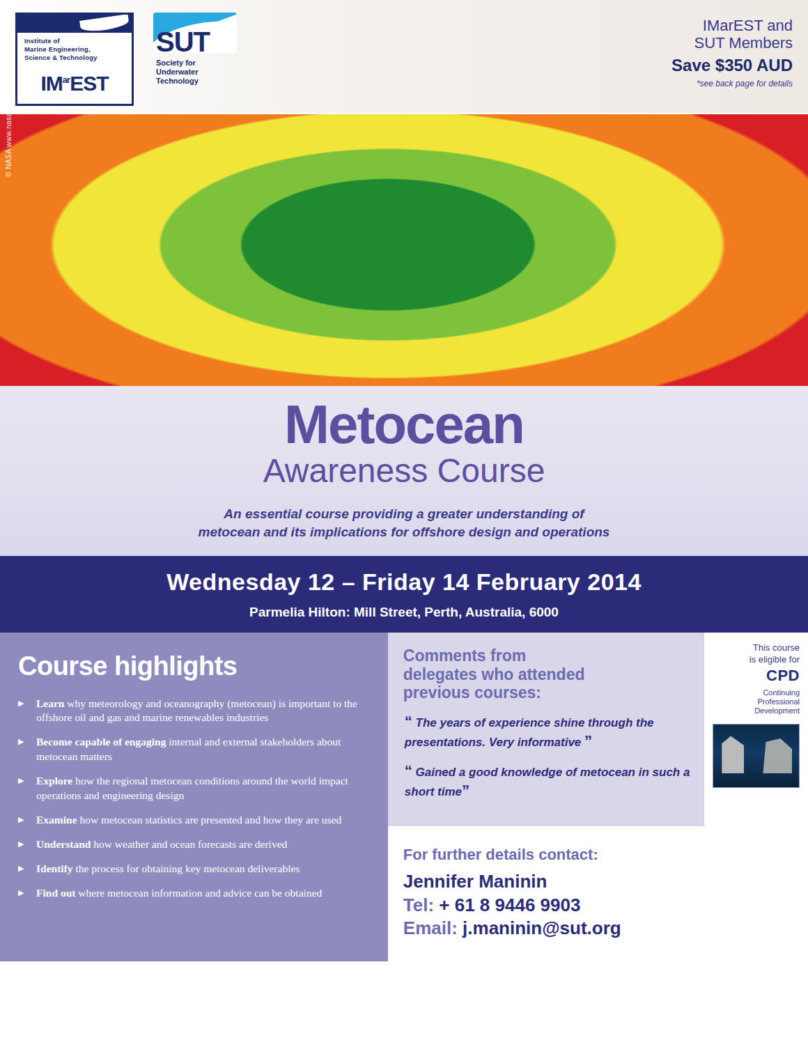Institute of
Marine Engineering,
Science & Technology
IMarEST
SUT
Society for
Underwater
Technology
IMarEST and
SUT Members
Save $350 AUD
*see back page for details
© NASA www.nasaimages.org
Metocean
Awareness Course
An essential course providing a greater understanding of
metocean and its implications for offshore design and operations
Wednesday 12 – Friday 14 February 2014
Parmelia Hilton: Mill Street, Perth, Australia, 6000
Course highlights
Learn why meteorology and oceanography (metocean) is important to the offshore oil and gas and marine renewables industries
Become capable of engaging internal and external stakeholders about metocean matters
Explore how the regional metocean conditions around the world impact operations and engineering design
Examine how metocean statistics are presented and how they are used
Understand how weather and ocean forecasts are derived
Identify the process for obtaining key metocean deliverables
Find out where metocean information and advice can be obtained
Comments from
delegates who attended
previous courses:
“ The years of experience shine through the presentations. Very informative ”
“ Gained a good knowledge of metocean in such a short time”
This course
is eligible for
CPD
Continuing
Professional
Development
For further details contact:
Jennifer Maninin
Tel: + 61 8 9446 9903
Email: j.maninin@sut.org